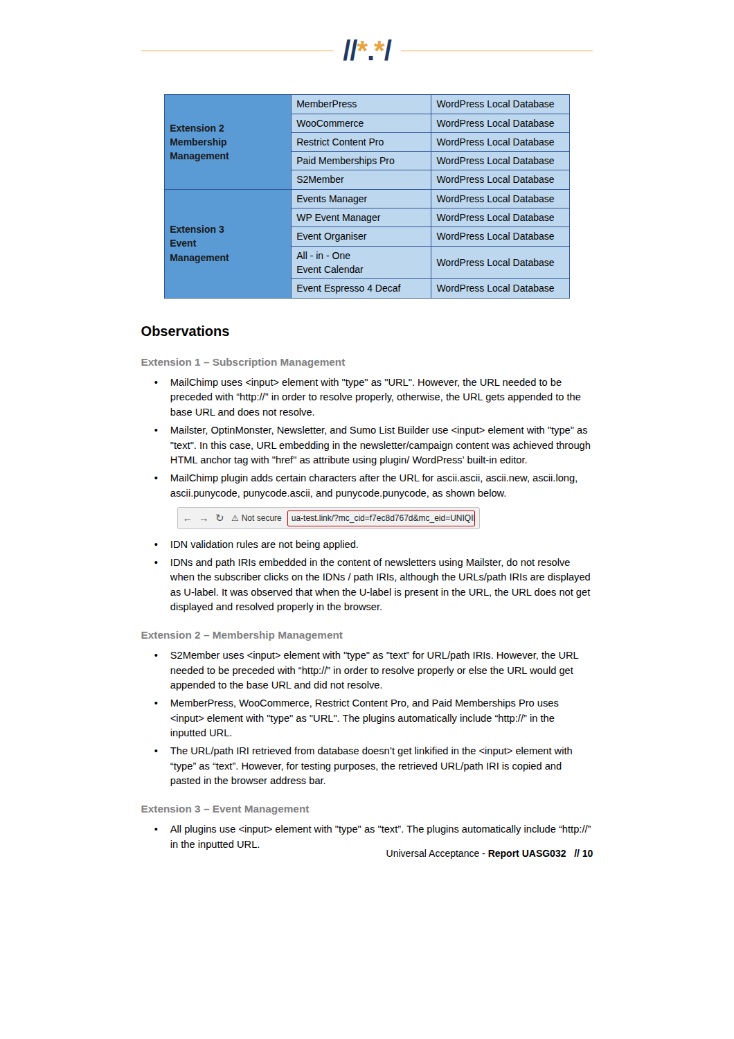//*.*/
| Extension 2 Membership Management | MemberPress | WordPress Local Database |
| WooCommerce | WordPress Local Database |
| Restrict Content Pro | WordPress Local Database |
| Paid Memberships Pro | WordPress Local Database |
| S2Member | WordPress Local Database |
| Extension 3 Event Management | Events Manager | WordPress Local Database |
| WP Event Manager | WordPress Local Database |
| Event Organiser | WordPress Local Database |
| All - in - One Event Calendar | WordPress Local Database |
| Event Espresso 4 Decaf | WordPress Local Database |
Observations
Extension 1 – Subscription Management
MailChimp uses <input> element with "type" as "URL". However, the URL needed to be preceded with “http://” in order to resolve properly, otherwise, the URL gets appended to the base URL and does not resolve.
Mailster, OptinMonster, Newsletter, and Sumo List Builder use <input> element with "type" as "text". In this case, URL embedding in the newsletter/campaign content was achieved through HTML anchor tag with "href" as attribute using plugin/ WordPress’ built-in editor.
MailChimp plugin adds certain characters after the URL for ascii.ascii, ascii.new, ascii.long, ascii.punycode, punycode.ascii, and punycode.punycode, as shown below.
← → ↻ ⚠ Not secure ua-test.link/?mc_cid=f7ec8d767d&mc_eid=UNIQID
IDN validation rules are not being applied.
IDNs and path IRIs embedded in the content of newsletters using Mailster, do not resolve when the subscriber clicks on the IDNs / path IRIs, although the URLs/path IRIs are displayed as U-label. It was observed that when the U-label is present in the URL, the URL does not get displayed and resolved properly in the browser.
Extension 2 – Membership Management
S2Member uses <input> element with "type" as "text” for URL/path IRIs. However, the URL needed to be preceded with “http://” in order to resolve properly or else the URL would get appended to the base URL and did not resolve.
MemberPress, WooCommerce, Restrict Content Pro, and Paid Memberships Pro uses <input> element with "type" as "URL". The plugins automatically include “http://” in the inputted URL.
The URL/path IRI retrieved from database doesn’t get linkified in the <input> element with “type” as “text”. However, for testing purposes, the retrieved URL/path IRI is copied and pasted in the browser address bar.
Extension 3 – Event Management
All plugins use <input> element with "type" as "text”. The plugins automatically include “http://” in the inputted URL.
Universal Acceptance - Report UASG032 // 10